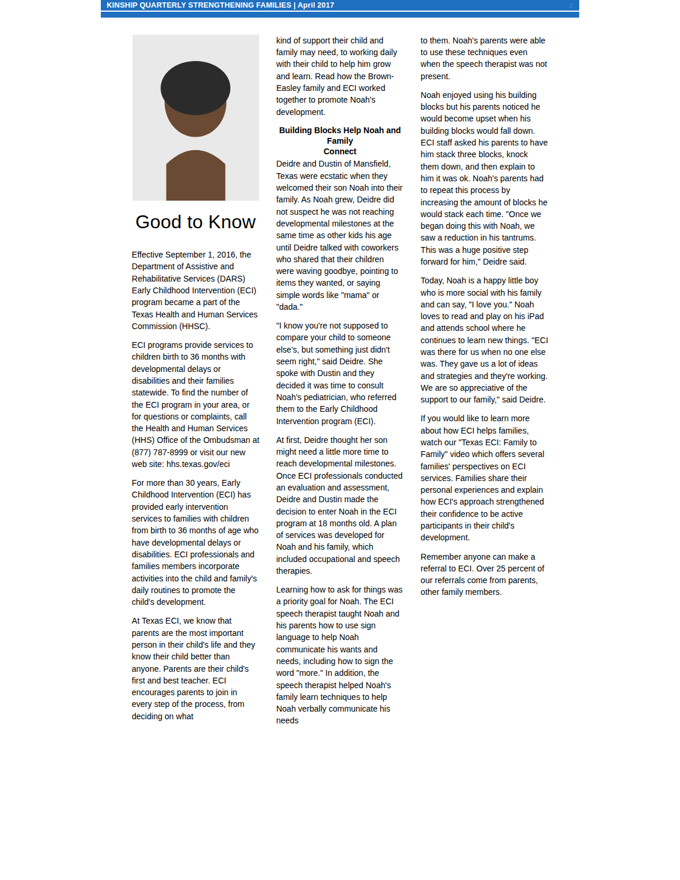KINSHIP QUARTERLY STRENGTHENING FAMILIES | April 2017 2
Good to Know
Effective September 1, 2016, the Department of Assistive and Rehabilitative Services (DARS) Early Childhood Intervention (ECI) program became a part of the Texas Health and Human Services Commission (HHSC).
ECI programs provide services to children birth to 36 months with developmental delays or disabilities and their families statewide. To find the number of the ECI program in your area, or for questions or complaints, call the Health and Human Services (HHS) Office of the Ombudsman at (877) 787-8999 or visit our new web site: hhs.texas.gov/eci
For more than 30 years, Early Childhood Intervention (ECI) has provided early intervention services to families with children from birth to 36 months of age who have developmental delays or disabilities. ECI professionals and families members incorporate activities into the child and family's daily routines to promote the child's development.
At Texas ECI, we know that parents are the most important person in their child's life and they know their child better than anyone. Parents are their child's first and best teacher. ECI encourages parents to join in every step of the process, from deciding on what
kind of support their child and family may need, to working daily with their child to help him grow and learn. Read how the Brown-Easley family and ECI worked together to promote Noah's development.
Building Blocks Help Noah and Family Connect
Deidre and Dustin of Mansfield, Texas were ecstatic when they welcomed their son Noah into their family. As Noah grew, Deidre did not suspect he was not reaching developmental milestones at the same time as other kids his age until Deidre talked with coworkers who shared that their children were waving goodbye, pointing to items they wanted, or saying simple words like "mama" or "dada."
"I know you're not supposed to compare your child to someone else's, but something just didn't seem right," said Deidre. She spoke with Dustin and they decided it was time to consult Noah's pediatrician, who referred them to the Early Childhood Intervention program (ECI).
At first, Deidre thought her son might need a little more time to reach developmental milestones. Once ECI professionals conducted an evaluation and assessment, Deidre and Dustin made the decision to enter Noah in the ECI program at 18 months old. A plan of services was developed for Noah and his family, which included occupational and speech therapies.
Learning how to ask for things was a priority goal for Noah. The ECI speech therapist taught Noah and his parents how to use sign language to help Noah communicate his wants and needs, including how to sign the word "more." In addition, the speech therapist helped Noah's family learn techniques to help Noah verbally communicate his needs
to them. Noah's parents were able to use these techniques even when the speech therapist was not present.
Noah enjoyed using his building blocks but his parents noticed he would become upset when his building blocks would fall down. ECI staff asked his parents to have him stack three blocks, knock them down, and then explain to him it was ok. Noah's parents had to repeat this process by increasing the amount of blocks he would stack each time. "Once we began doing this with Noah, we saw a reduction in his tantrums. This was a huge positive step forward for him," Deidre said.
Today, Noah is a happy little boy who is more social with his family and can say, "I love you." Noah loves to read and play on his iPad and attends school where he continues to learn new things. "ECI was there for us when no one else was. They gave us a lot of ideas and strategies and they're working. We are so appreciative of the support to our family," said Deidre.
If you would like to learn more about how ECI helps families, watch our "Texas ECI: Family to Family" video which offers several families' perspectives on ECI services. Families share their personal experiences and explain how ECI's approach strengthened their confidence to be active participants in their child's development.
Remember anyone can make a referral to ECI. Over 25 percent of our referrals come from parents, other family members.